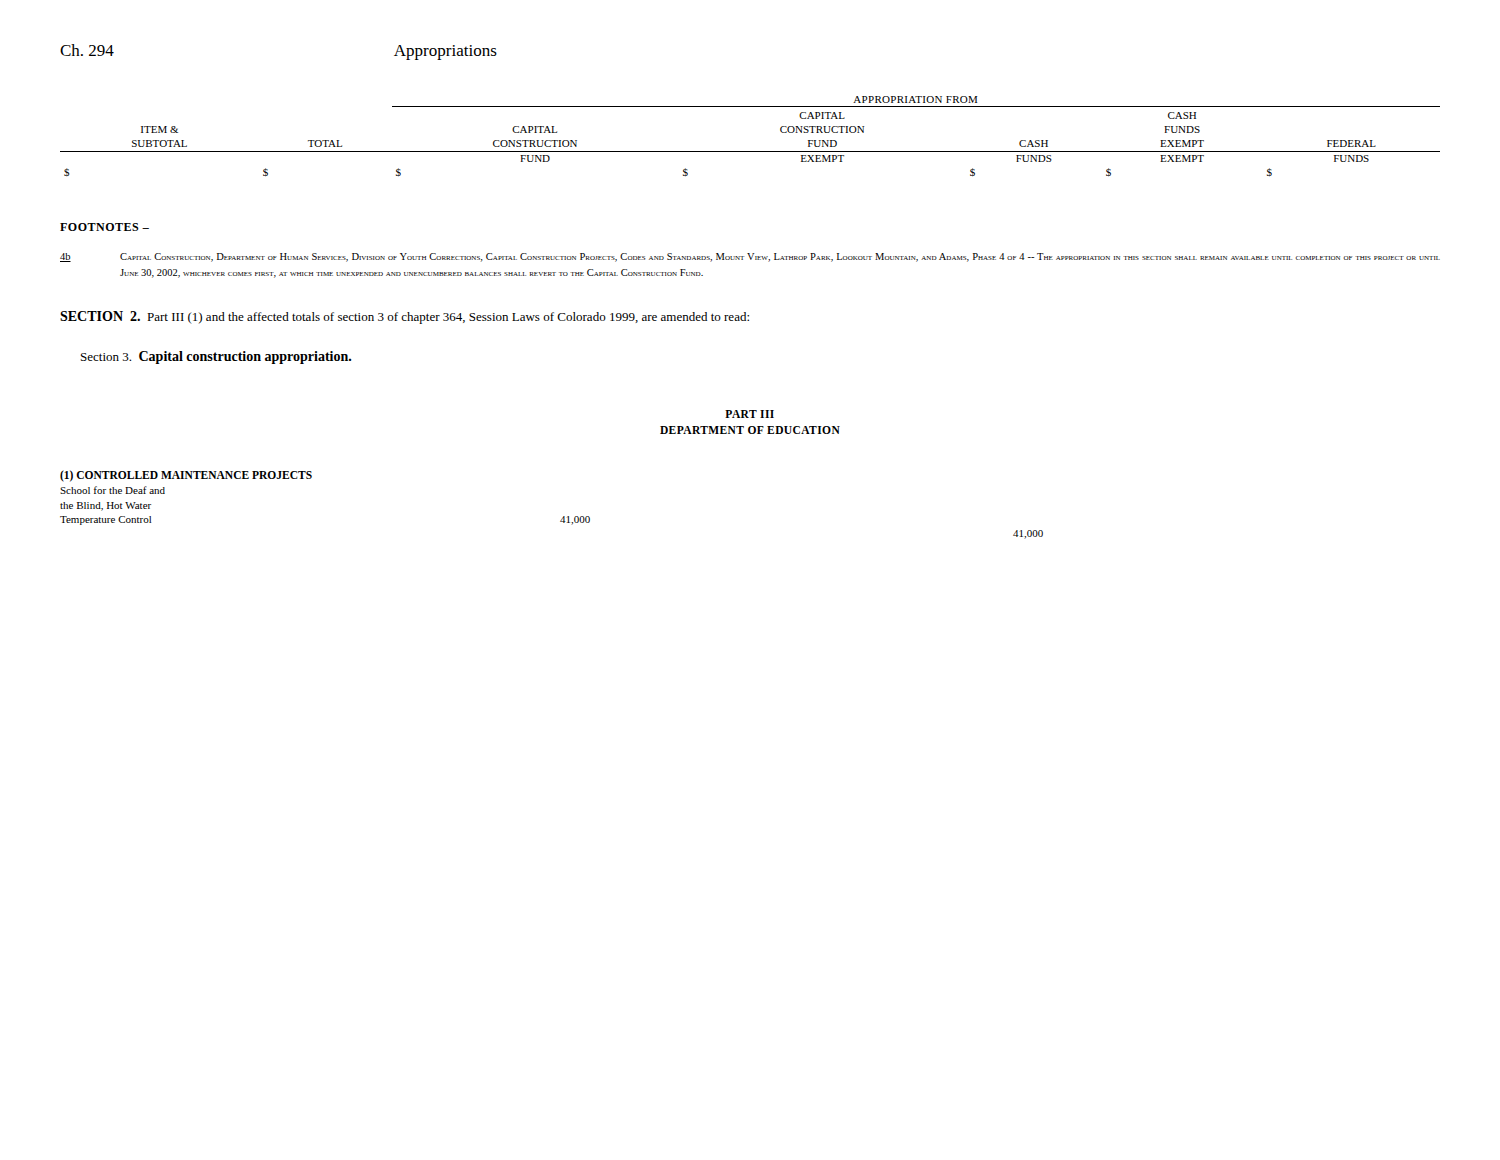Ch. 294
Appropriations
| | APPROPRIATION FROM |
| | | | CAPITAL | | CASH | |
| ITEM & | | CAPITAL | CONSTRUCTION | | FUNDS | |
| SUBTOTAL | TOTAL | CONSTRUCTION | FUND | CASH | EXEMPT | FEDERAL |
| | | FUND | EXEMPT | FUNDS | EXEMPT | FUNDS |
| $ | $ | $ | $ | $ | $ | $ |
FOOTNOTES –
4b
Capital Construction, Department of Human Services, Division of Youth Corrections, Capital Construction Projects, Codes and Standards, Mount View, Lathrop Park, Lookout Mountain, and Adams, Phase 4 of 4 -- The appropriation in this section shall remain available until completion of this project or until June 30, 2002, whichever comes first, at which time unexpended and unencumbered balances shall revert to the Capital Construction Fund.
SECTION 2. Part III (1) and the affected totals of section 3 of chapter 364, Session Laws of Colorado 1999, are amended to read:
Section 3. Capital construction appropriation.
PART III
DEPARTMENT OF EDUCATION
(1) CONTROLLED MAINTENANCE PROJECTS
| School for the Deaf and | | |
| the Blind, Hot Water | | |
| Temperature Control | 41,000 | |
| | | 41,000 |